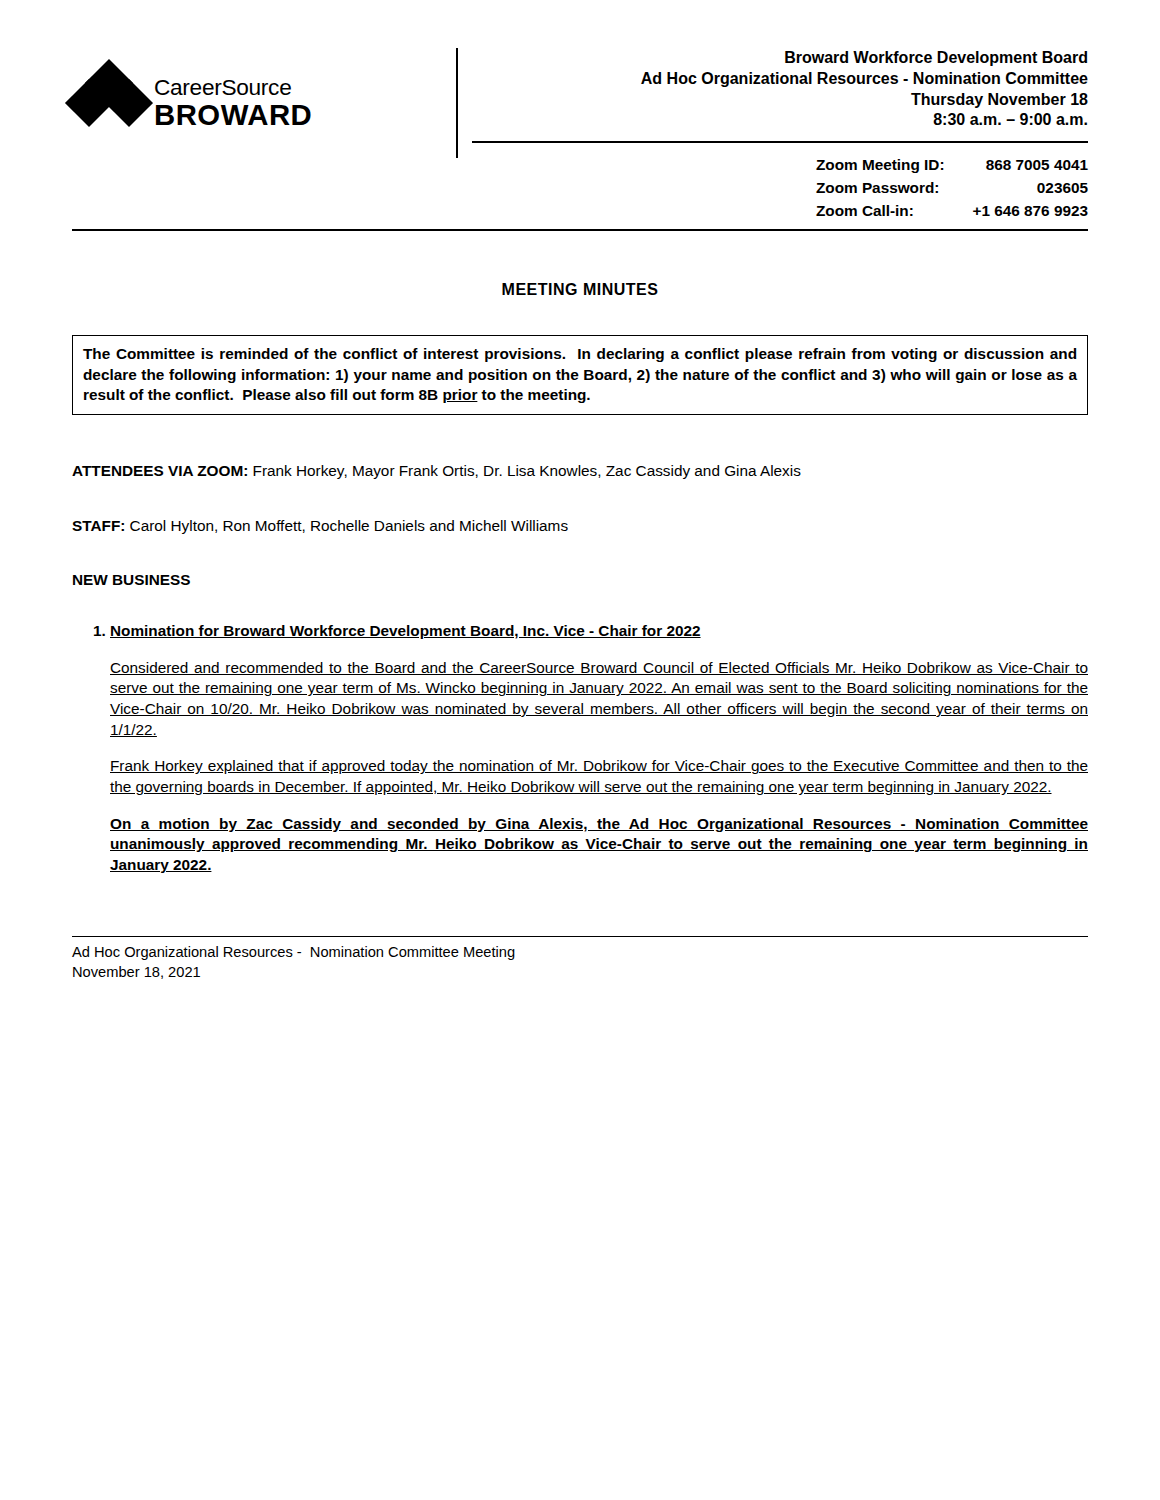CareerSource
BROWARD
Broward Workforce Development Board
Ad Hoc Organizational Resources - Nomination Committee
Thursday November 18
8:30 a.m. – 9:00 a.m.
| Zoom Meeting ID: | 868 7005 4041 |
| Zoom Password: | 023605 |
| Zoom Call-in: | +1 646 876 9923 |
MEETING MINUTES
The Committee is reminded of the conflict of interest provisions. In declaring a conflict please refrain from voting or discussion and declare the following information: 1) your name and position on the Board, 2) the nature of the conflict and 3) who will gain or lose as a result of the conflict. Please also fill out form 8B prior to the meeting.
ATTENDEES VIA ZOOM: Frank Horkey, Mayor Frank Ortis, Dr. Lisa Knowles, Zac Cassidy and Gina Alexis
STAFF: Carol Hylton, Ron Moffett, Rochelle Daniels and Michell Williams
NEW BUSINESS
Nomination for Broward Workforce Development Board, Inc. Vice - Chair for 2022
Considered and recommended to the Board and the CareerSource Broward Council of Elected Officials Mr. Heiko Dobrikow as Vice-Chair to serve out the remaining one year term of Ms. Wincko beginning in January 2022. An email was sent to the Board soliciting nominations for the Vice-Chair on 10/20. Mr. Heiko Dobrikow was nominated by several members. All other officers will begin the second year of their terms on 1/1/22.
Frank Horkey explained that if approved today the nomination of Mr. Dobrikow for Vice-Chair goes to the Executive Committee and then to the the governing boards in December. If appointed, Mr. Heiko Dobrikow will serve out the remaining one year term beginning in January 2022.
On a motion by Zac Cassidy and seconded by Gina Alexis, the Ad Hoc Organizational Resources - Nomination Committee unanimously approved recommending Mr. Heiko Dobrikow as Vice-Chair to serve out the remaining one year term beginning in January 2022.
Ad Hoc Organizational Resources - Nomination Committee Meeting
November 18, 2021